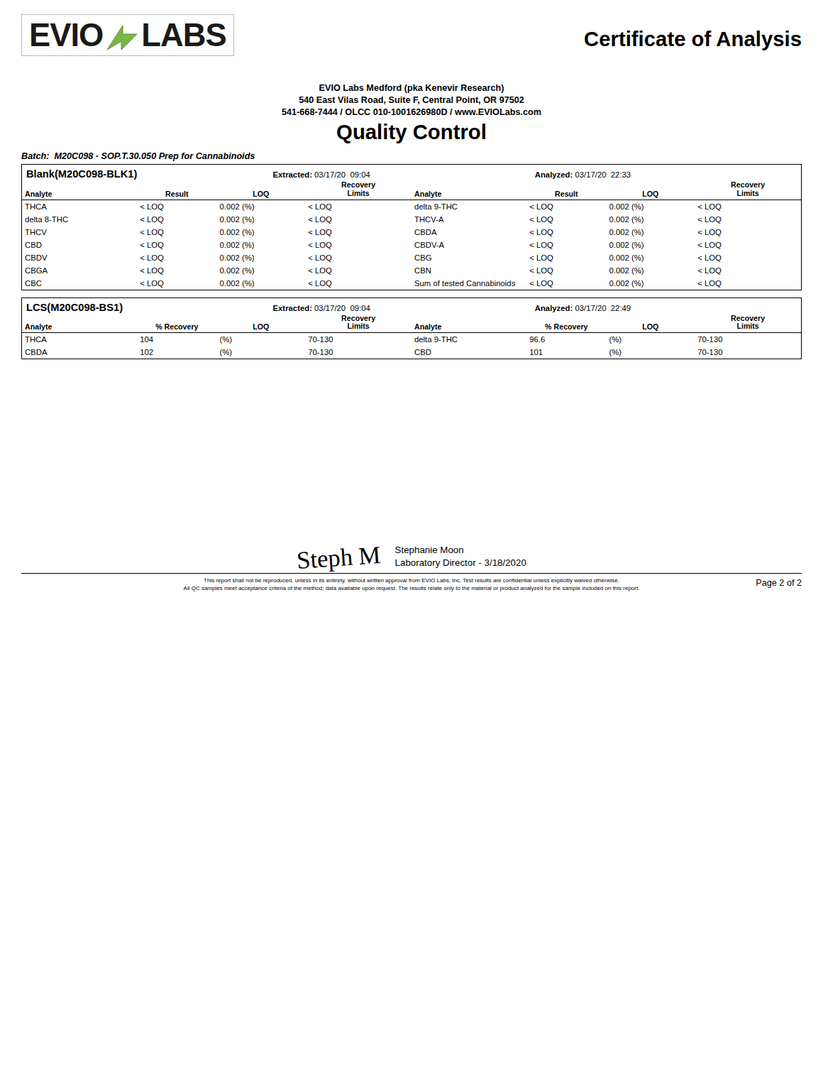EVIO LABS
Certificate of Analysis
EVIO Labs Medford (pka Kenevir Research)
540 East Vilas Road, Suite F, Central Point, OR 97502
541-668-7444 / OLCC 010-1001626980D / www.EVIOLabs.com
Quality Control
Batch: M20C098 - SOP.T.30.050 Prep for Cannabinoids
Blank(M20C098-BLK1)
Extracted: 03/17/20 09:04
Analyzed: 03/17/20 22:33
| Analyte | Result | LOQ | Recovery Limits | Analyte | Result | LOQ | Recovery Limits |
| --- | --- | --- | --- | --- | --- | --- | --- |
| THCA | < LOQ | 0.002 (%) | < LOQ | delta 9-THC | < LOQ | 0.002 (%) | < LOQ |
| delta 8-THC | < LOQ | 0.002 (%) | < LOQ | THCV-A | < LOQ | 0.002 (%) | < LOQ |
| THCV | < LOQ | 0.002 (%) | < LOQ | CBDA | < LOQ | 0.002 (%) | < LOQ |
| CBD | < LOQ | 0.002 (%) | < LOQ | CBDV-A | < LOQ | 0.002 (%) | < LOQ |
| CBDV | < LOQ | 0.002 (%) | < LOQ | CBG | < LOQ | 0.002 (%) | < LOQ |
| CBGA | < LOQ | 0.002 (%) | < LOQ | CBN | < LOQ | 0.002 (%) | < LOQ |
| CBC | < LOQ | 0.002 (%) | < LOQ | Sum of tested Cannabinoids | < LOQ | 0.002 (%) | < LOQ |
LCS(M20C098-BS1)
Extracted: 03/17/20 09:04
Analyzed: 03/17/20 22:49
| Analyte | % Recovery | LOQ | Recovery Limits | Analyte | % Recovery | LOQ | Recovery Limits |
| --- | --- | --- | --- | --- | --- | --- | --- |
| THCA | 104 | (%) | 70-130 | delta 9-THC | 96.6 | (%) | 70-130 |
| CBDA | 102 | (%) | 70-130 | CBD | 101 | (%) | 70-130 |
Steph M
Stephanie Moon
Laboratory Director - 3/18/2020
Page 2 of 2
This report shall not be reproduced, unless in its entirety, without written approval from EVIO Labs, Inc. Test results are confidential unless explicitly waived otherwise.
All QC samples meet acceptance criteria of the method; data available upon request. The results relate only to the material or product analyzed for the sample included on this report.